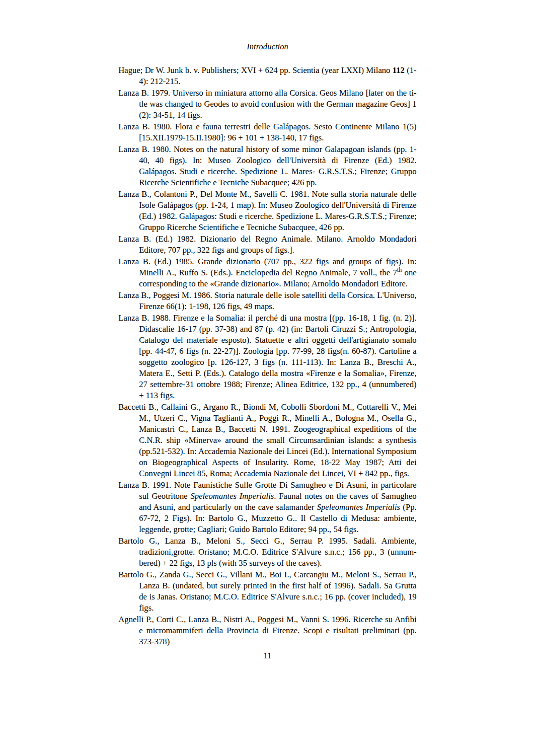Introduction
Hague; Dr W. Junk b. v. Publishers; XVI + 624 pp. Scientia (year LXXI) Milano 112 (1-4): 212-215.
Lanza B. 1979. Universo in miniatura attorno alla Corsica. Geos Milano [later on the title was changed to Geodes to avoid confusion with the German magazine Geos] 1 (2): 34-51, 14 figs.
Lanza B. 1980. Flora e fauna terrestri delle Galápagos. Sesto Continente Milano 1(5) [15.XII.1979-15.II.1980]: 96 + 101 + 138-140, 17 figs.
Lanza B. 1980. Notes on the natural history of some minor Galapagoan islands (pp. 1-40, 40 figs). In: Museo Zoologico dell'Università di Firenze (Ed.) 1982. Galápagos. Studi e ricerche. Spedizione L. Mares- G.R.S.T.S.; Firenze; Gruppo Ricerche Scientifiche e Tecniche Subacquee; 426 pp.
Lanza B., Colantoni P., Del Monte M., Savelli C. 1981. Note sulla storia naturale delle Isole Galápagos (pp. 1-24, 1 map). In: Museo Zoologico dell'Università di Firenze (Ed.) 1982. Galápagos: Studi e ricerche. Spedizione L. Mares-G.R.S.T.S.; Firenze; Gruppo Ricerche Scientifiche e Tecniche Subacquee, 426 pp.
Lanza B. (Ed.) 1982. Dizionario del Regno Animale. Milano. Arnoldo Mondadori Editore, 707 pp., 322 figs and groups of figs.].
Lanza B. (Ed.) 1985. Grande dizionario (707 pp., 322 figs and groups of figs). In: Minelli A., Ruffo S. (Eds.). Enciclopedia del Regno Animale, 7 voll., the 7th one corresponding to the «Grande dizionario». Milano; Arnoldo Mondadori Editore.
Lanza B., Poggesi M. 1986. Storia naturale delle isole satelliti della Corsica. L'Universo, Firenze 66(1): 1-198, 126 figs, 49 maps.
Lanza B. 1988. Firenze e la Somalia: il perché di una mostra [(pp. 16-18, 1 fig. (n. 2)]. Didascalie 16-17 (pp. 37-38) and 87 (p. 42) (in: Bartoli Ciruzzi S.; Antropologia, Catalogo del materiale esposto). Statuette e altri oggetti dell'artigianato somalo [pp. 44-47, 6 figs (n. 22-27)]. Zoologia [pp. 77-99, 28 figs(n. 60-87). Cartoline a soggetto zoologico [p. 126-127, 3 figs (n. 111-113). In: Lanza B., Breschi A., Matera E., Setti P. (Eds.). Catalogo della mostra «Firenze e la Somalia», Firenze, 27 settembre-31 ottobre 1988; Firenze; Alinea Editrice, 132 pp., 4 (unnumbered) + 113 figs.
Baccetti B., Callaini G., Argano R., Biondi M, Cobolli Sbordoni M., Cottarelli V., Mei M., Utzeri C., Vigna Taglianti A., Poggi R., Minelli A., Bologna M., Osella G., Manicastri C., Lanza B., Baccetti N. 1991. Zoogeographical expeditions of the C.N.R. ship «Minerva» around the small Circumsardinian islands: a synthesis (pp.521-532). In: Accademia Nazionale dei Lincei (Ed.). International Symposium on Biogeographical Aspects of Insularity. Rome, 18-22 May 1987; Atti dei Convegni Lincei 85, Roma; Accademia Nazionale dei Lincei, VI + 842 pp., figs.
Lanza B. 1991. Note Faunistiche Sulle Grotte Di Samugheo e Di Asuni, in particolare sul Geotritone Speleomantes Imperialis. Faunal notes on the caves of Samugheo and Asuni, and particularly on the cave salamander Speleomantes Imperialis (Pp. 67-72, 2 Figs). In: Bartolo G., Muzzetto G.. Il Castello di Medusa: ambiente, leggende, grotte; Cagliari; Guido Bartolo Editore; 94 pp., 54 figs.
Bartolo G., Lanza B., Meloni S., Secci G., Serrau P. 1995. Sadali. Ambiente, tradizioni,grotte. Oristano; M.C.O. Editrice S'Alvure s.n.c.; 156 pp., 3 (unnumbered) + 22 figs, 13 pls (with 35 surveys of the caves).
Bartolo G., Zanda G., Secci G., Villani M., Boi I., Carcangiu M., Meloni S., Serrau P., Lanza B. (undated, but surely printed in the first half of 1996). Sadali. Sa Grutta de is Janas. Oristano; M.C.O. Editrice S'Alvure s.n.c.; 16 pp. (cover included), 19 figs.
Agnelli P., Corti C., Lanza B., Nistri A., Poggesi M., Vanni S. 1996. Ricerche su Anfibi e micromammiferi della Provincia di Firenze. Scopi e risultati preliminari (pp. 373-378)
11